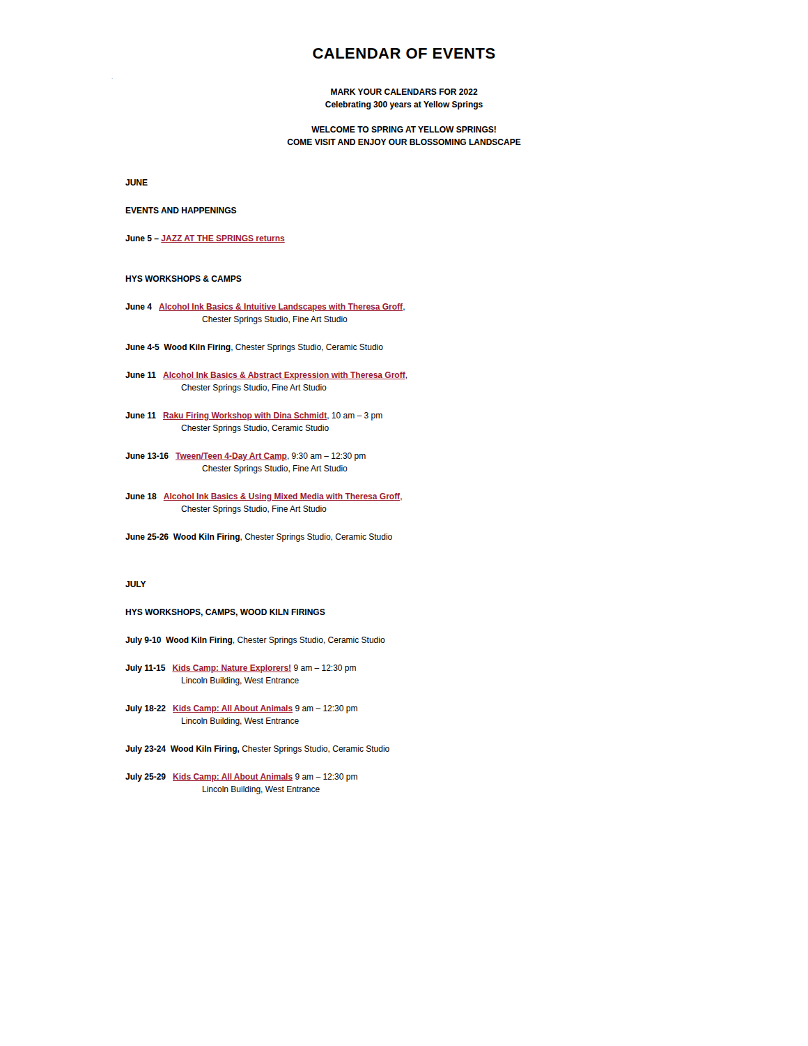.
CALENDAR OF EVENTS
MARK YOUR CALENDARS FOR 2022
Celebrating 300 years at Yellow Springs
WELCOME TO SPRING AT YELLOW SPRINGS!
COME VISIT AND ENJOY OUR BLOSSOMING LANDSCAPE
JUNE
EVENTS AND HAPPENINGS
June 5 – JAZZ AT THE SPRINGS returns
HYS WORKSHOPS & CAMPS
June 4 Alcohol Ink Basics & Intuitive Landscapes with Theresa Groff, Chester Springs Studio, Fine Art Studio
June 4-5 Wood Kiln Firing, Chester Springs Studio, Ceramic Studio
June 11 Alcohol Ink Basics & Abstract Expression with Theresa Groff, Chester Springs Studio, Fine Art Studio
June 11 Raku Firing Workshop with Dina Schmidt, 10 am – 3 pm Chester Springs Studio, Ceramic Studio
June 13-16 Tween/Teen 4-Day Art Camp, 9:30 am – 12:30 pm Chester Springs Studio, Fine Art Studio
June 18 Alcohol Ink Basics & Using Mixed Media with Theresa Groff, Chester Springs Studio, Fine Art Studio
June 25-26 Wood Kiln Firing, Chester Springs Studio, Ceramic Studio
JULY
HYS WORKSHOPS, CAMPS, WOOD KILN FIRINGS
July 9-10 Wood Kiln Firing, Chester Springs Studio, Ceramic Studio
July 11-15 Kids Camp: Nature Explorers! 9 am – 12:30 pm Lincoln Building, West Entrance
July 18-22 Kids Camp: All About Animals 9 am – 12:30 pm Lincoln Building, West Entrance
July 23-24 Wood Kiln Firing, Chester Springs Studio, Ceramic Studio
July 25-29 Kids Camp: All About Animals 9 am – 12:30 pm Lincoln Building, West Entrance